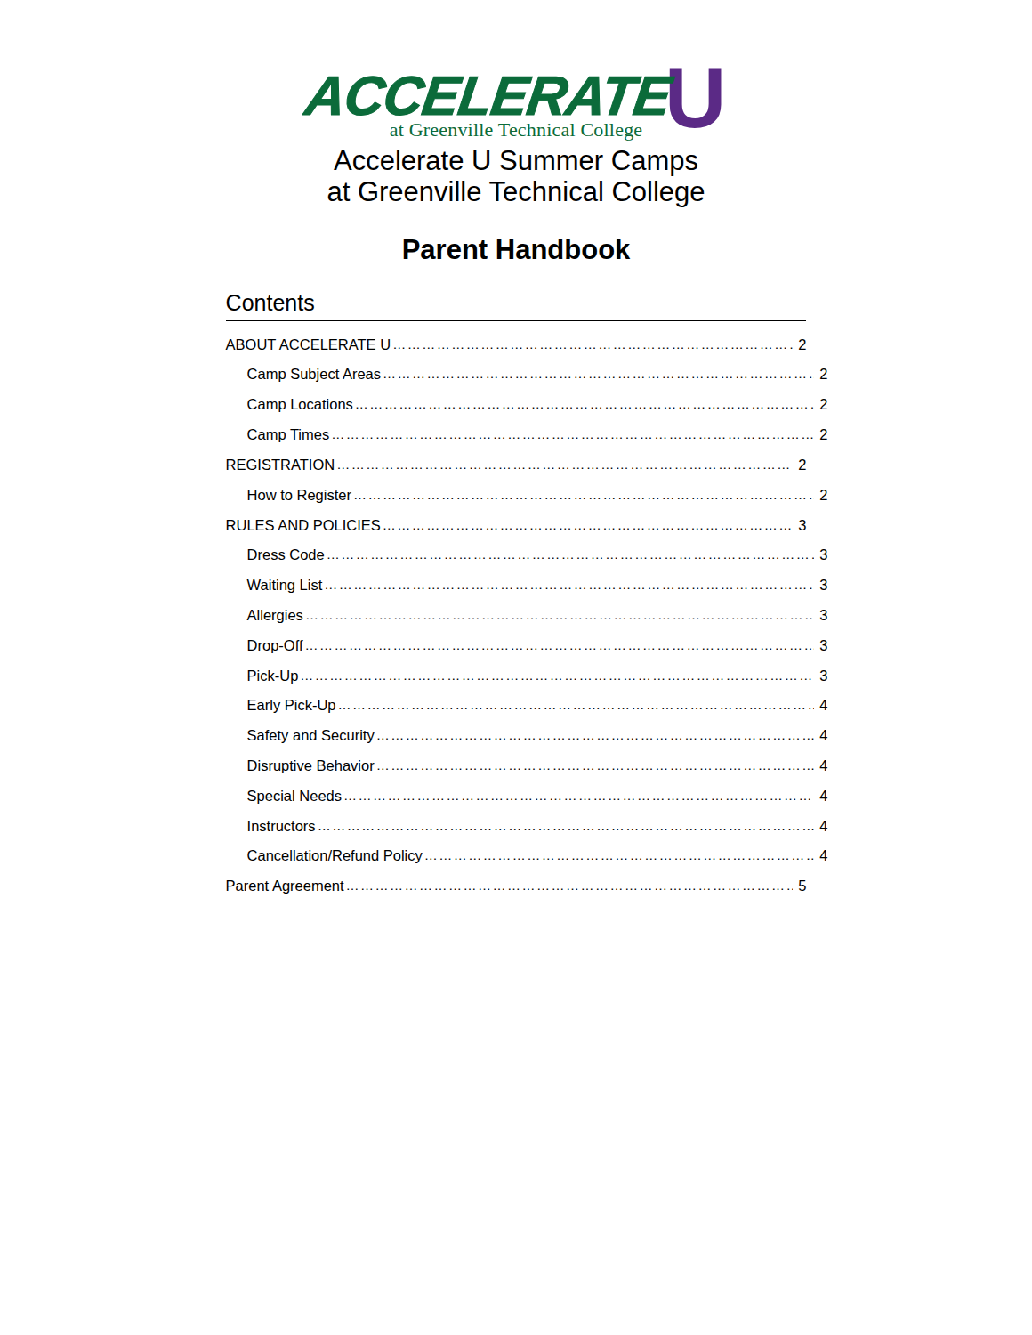ACCELERATE U
at Greenville Technical College
Accelerate U Summer Camps
at Greenville Technical College
Parent Handbook
Contents
ABOUT ACCELERATE U …………………………………………………………………………………………………… 2
Camp Subject Areas ………………………………………………………………………………………………… 2
Camp Locations ……………………………………………………………………………………………………… 2
Camp Times ………………………………………………………………………………………………………… 2
REGISTRATION ……………………………………………………………………………………………………… 2
How to Register …………………………………………………………………………………………………… 2
RULES AND POLICIES ………………………………………………………………………………………………… 3
Dress Code ………………………………………………………………………………………………………… 3
Waiting List ………………………………………………………………………………………………………… 3
Allergies …………………………………………………………………………………………………………… 3
Drop-Off …………………………………………………………………………………………………………… 3
Pick-Up ……………………………………………………………………………………………………………… 3
Early Pick-Up ……………………………………………………………………………………………………… 4
Safety and Security ………………………………………………………………………………………………… 4
Disruptive Behavior ………………………………………………………………………………………………… 4
Special Needs ……………………………………………………………………………………………………… 4
Instructors ………………………………………………………………………………………………………… 4
Cancellation/Refund Policy ……………………………………………………………………………………… 4
Parent Agreement …………………………………………………………………………………………………… 5